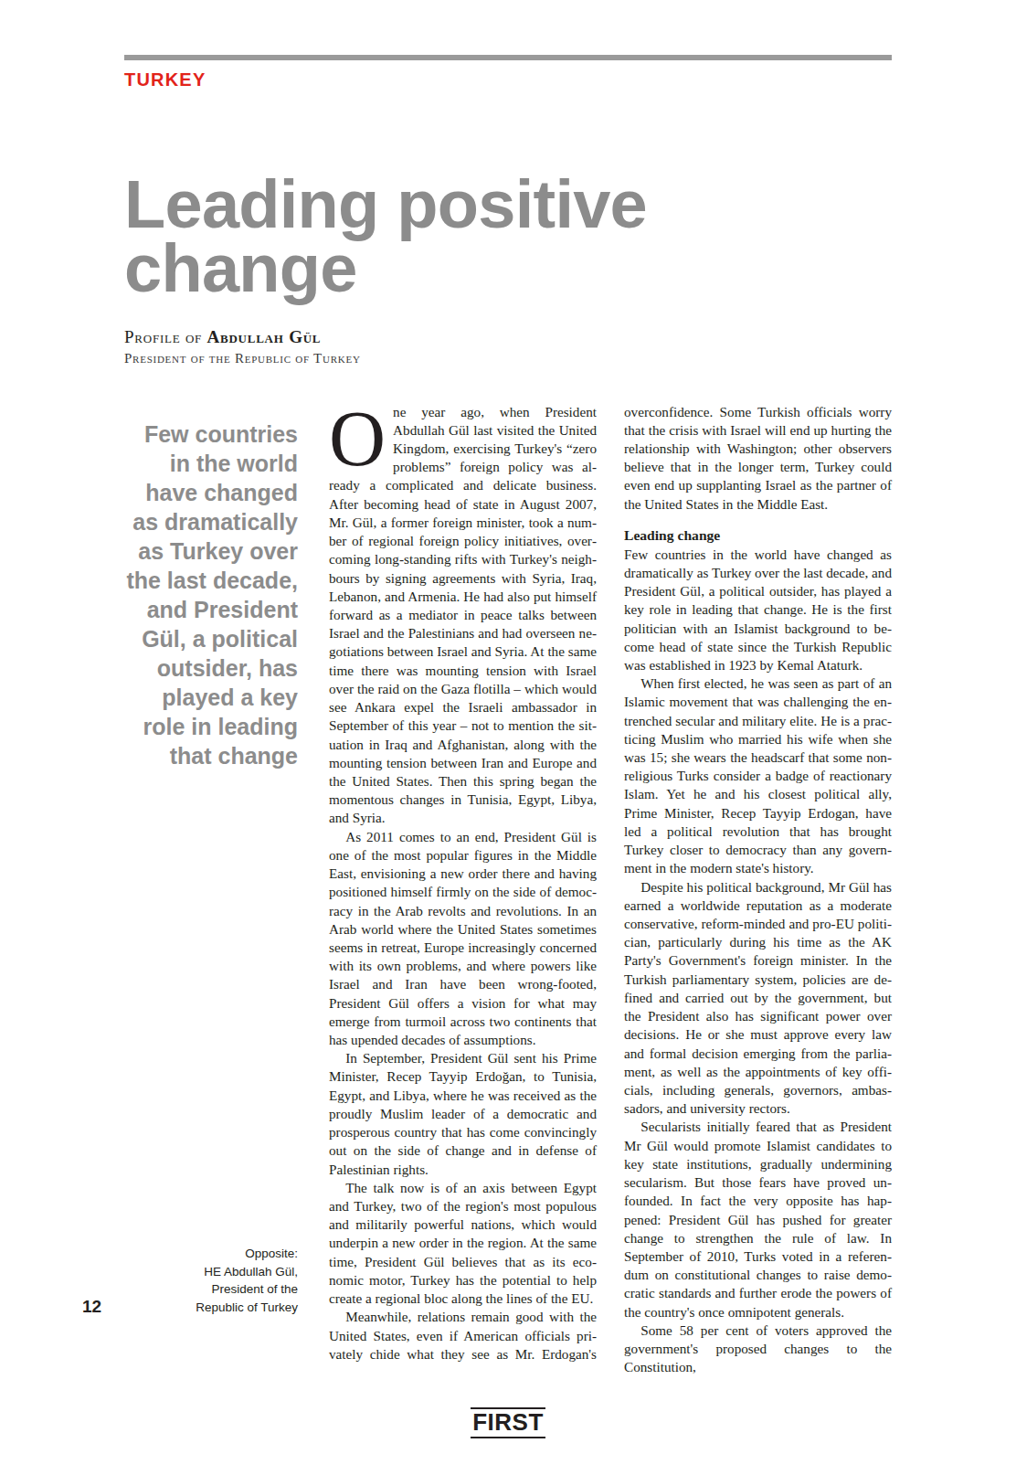Turkey
Leading positive change
Profile of Abdullah Gül
President of the Republic of Turkey
Few countries in the world have changed as dramatically as Turkey over the last decade, and President Gül, a political outsider, has played a key role in leading that change
Opposite:
HE Abdullah Gül,
President of the
Republic of Turkey
12
One year ago, when President Abdullah Gül last visited the United Kingdom, exercising Turkey's “zero problems” foreign policy was already a complicated and delicate business. After becoming head of state in August 2007, Mr. Gül, a former foreign minister, took a number of regional foreign policy initiatives, overcoming long-standing rifts with Turkey's neighbours by signing agreements with Syria, Iraq, Lebanon, and Armenia. He had also put himself forward as a mediator in peace talks between Israel and the Palestinians and had overseen negotiations between Israel and Syria. At the same time there was mounting tension with Israel over the raid on the Gaza flotilla – which would see Ankara expel the Israeli ambassador in September of this year – not to mention the situation in Iraq and Afghanistan, along with the mounting tension between Iran and Europe and the United States. Then this spring began the momentous changes in Tunisia, Egypt, Libya, and Syria.
As 2011 comes to an end, President Gül is one of the most popular figures in the Middle East, envisioning a new order there and having positioned himself firmly on the side of democracy in the Arab revolts and revolutions. In an Arab world where the United States sometimes seems in retreat, Europe increasingly concerned with its own problems, and where powers like Israel and Iran have been wrong-footed, President Gül offers a vision for what may emerge from turmoil across two continents that has upended decades of assumptions.
In September, President Gül sent his Prime Minister, Recep Tayyip Erdoğan, to Tunisia, Egypt, and Libya, where he was received as the proudly Muslim leader of a democratic and prosperous country that has come convincingly out on the side of change and in defense of Palestinian rights.
The talk now is of an axis between Egypt and Turkey, two of the region's most populous and militarily powerful nations, which would underpin a new order in the region. At the same time, President Gül believes that as its economic motor, Turkey has the potential to help create a regional bloc along the lines of the EU.
Meanwhile, relations remain good with the United States, even if American officials privately chide what they see as Mr. Erdogan's overconfidence. Some Turkish officials worry that the crisis with Israel will end up hurting the relationship with Washington; other observers believe that in the longer term, Turkey could even end up supplanting Israel as the partner of the United States in the Middle East.
Leading change
Few countries in the world have changed as dramatically as Turkey over the last decade, and President Gül, a political outsider, has played a key role in leading that change. He is the first politician with an Islamist background to become head of state since the Turkish Republic was established in 1923 by Kemal Ataturk.
When first elected, he was seen as part of an Islamic movement that was challenging the entrenched secular and military elite. He is a practicing Muslim who married his wife when she was 15; she wears the headscarf that some non-religious Turks consider a badge of reactionary Islam. Yet he and his closest political ally, Prime Minister, Recep Tayyip Erdogan, have led a political revolution that has brought Turkey closer to democracy than any government in the modern state's history.
Despite his political background, Mr Gül has earned a worldwide reputation as a moderate conservative, reform-minded and pro-EU politician, particularly during his time as the AK Party's Government's foreign minister. In the Turkish parliamentary system, policies are defined and carried out by the government, but the President also has significant power over decisions. He or she must approve every law and formal decision emerging from the parliament, as well as the appointments of key officials, including generals, governors, ambassadors, and university rectors.
Secularists initially feared that as President Mr Gül would promote Islamist candidates to key state institutions, gradually undermining secularism. But those fears have proved unfounded. In fact the very opposite has happened: President Gül has pushed for greater change to strengthen the rule of law. In September of 2010, Turks voted in a referendum on constitutional changes to raise democratic standards and further erode the powers of the country's once omnipotent generals.
Some 58 per cent of voters approved the government's proposed changes to the Constitution,
FIRST